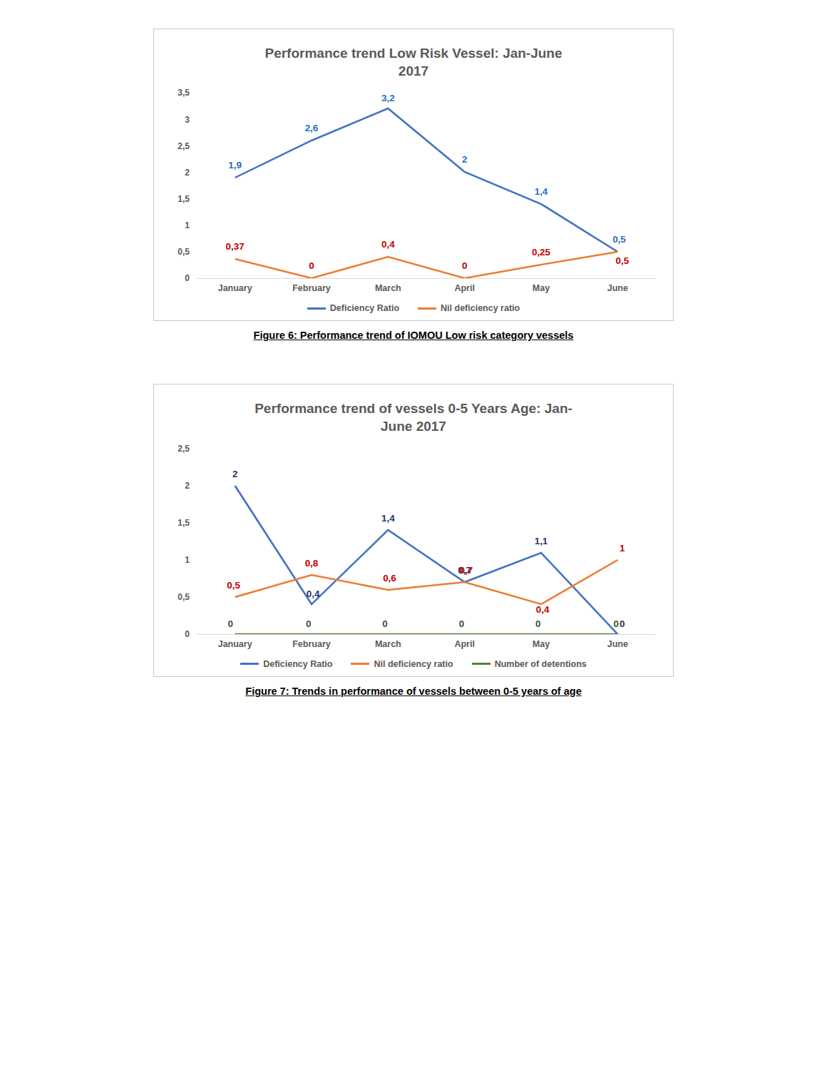Performance trend Low Risk Vessel: Jan-June
2017
3,5 3 2,5 2 1,5 1 0,5 0
1,9 2,6 3,2 2 1,4 0,5 0,37 0 0,4 0 0,25 0,5
January February March April May June
Deficiency Ratio
Nil deficiency ratio
Figure 6: Performance trend of IOMOU Low risk category vessels
Performance trend of vessels 0-5 Years Age: Jan-
June 2017
2,5 2 1,5 1 0,5 0
2 0,4 1,4 0,7 1,1 0,5 0,8 0,6 0,7 0,4 1 0 0 0 0 0 0 0
January February March April May June
Deficiency Ratio
Nil deficiency ratio
Number of detentions
Figure 7: Trends in performance of vessels between 0-5 years of age